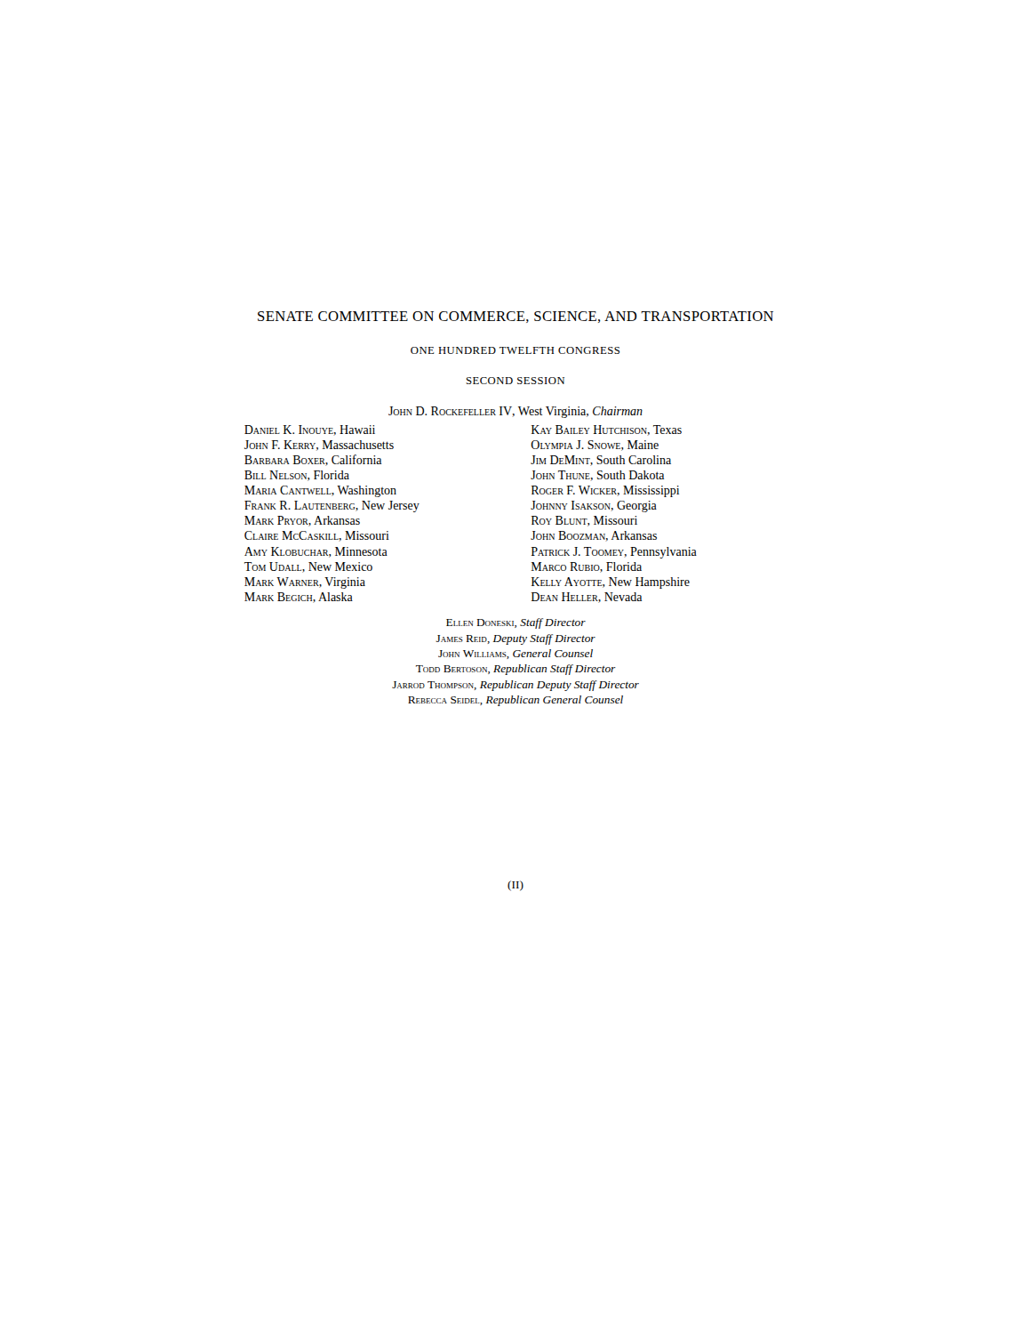SENATE COMMITTEE ON COMMERCE, SCIENCE, AND TRANSPORTATION
ONE HUNDRED TWELFTH CONGRESS
SECOND SESSION
John D. Rockefeller IV, West Virginia, Chairman
| Daniel K. Inouye , Hawaii | Kay Bailey Hutchison , Texas |
| John F. Kerry , Massachusetts | Olympia J. Snowe , Maine |
| Barbara Boxer , California | Jim DeMint , South Carolina |
| Bill Nelson , Florida | John Thune , South Dakota |
| Maria Cantwell , Washington | Roger F. Wicker , Mississippi |
| Frank R. Lautenberg , New Jersey | Johnny Isakson , Georgia |
| Mark Pryor , Arkansas | Roy Blunt , Missouri |
| Claire McCaskill , Missouri | John Boozman , Arkansas |
| Amy Klobuchar , Minnesota | Patrick J. Toomey , Pennsylvania |
| Tom Udall , New Mexico | Marco Rubio , Florida |
| Mark Warner , Virginia | Kelly Ayotte , New Hampshire |
| Mark Begich , Alaska | Dean Heller , Nevada |
Ellen Doneski, Staff Director
James Reid, Deputy Staff Director
John Williams, General Counsel
Todd Bertoson, Republican Staff Director
Jarrod Thompson, Republican Deputy Staff Director
Rebecca Seidel, Republican General Counsel
(II)